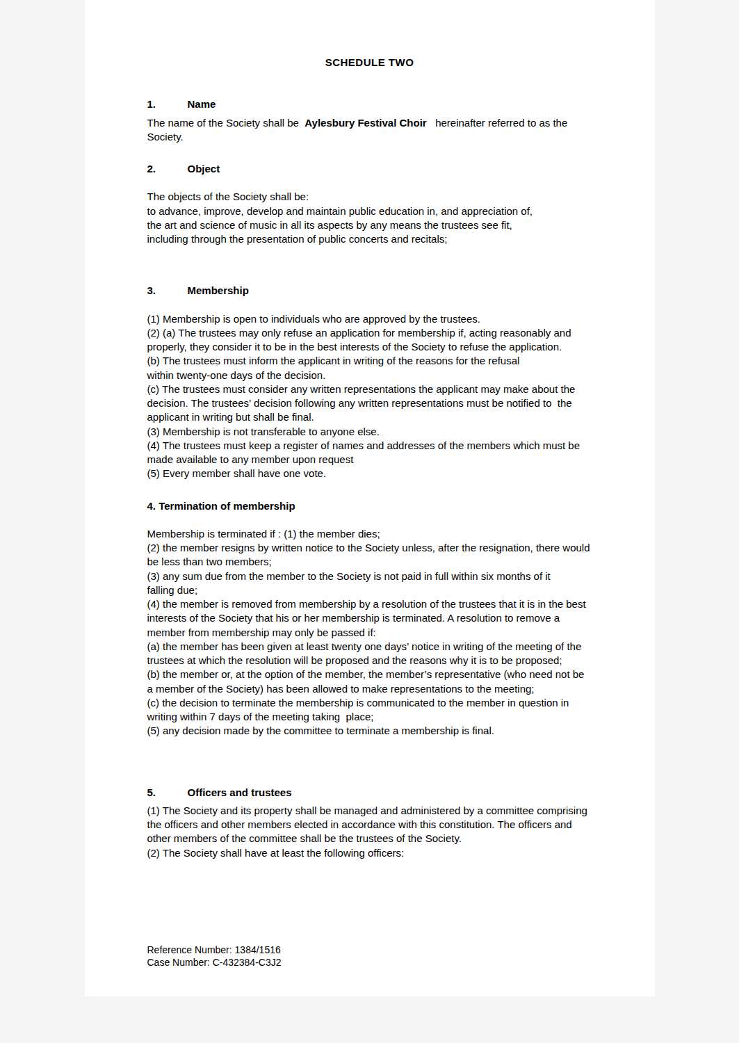SCHEDULE TWO
1. Name
The name of the Society shall be Aylesbury Festival Choir hereinafter referred to as the Society.
2. Object
The objects of the Society shall be:
to advance, improve, develop and maintain public education in, and appreciation of,
the art and science of music in all its aspects by any means the trustees see fit,
including through the presentation of public concerts and recitals;
3. Membership
(1) Membership is open to individuals who are approved by the trustees.
(2) (a) The trustees may only refuse an application for membership if, acting reasonably and
properly, they consider it to be in the best interests of the Society to refuse the application.
(b) The trustees must inform the applicant in writing of the reasons for the refusal
within twenty-one days of the decision.
(c) The trustees must consider any written representations the applicant may make about the decision. The trustees’ decision following any written representations must be notified to the applicant in writing but shall be final.
(3) Membership is not transferable to anyone else.
(4) The trustees must keep a register of names and addresses of the members which must be
made available to any member upon request
(5) Every member shall have one vote.
4. Termination of membership
Membership is terminated if : (1) the member dies;
(2) the member resigns by written notice to the Society unless, after the resignation, there would be less than two members;
(3) any sum due from the member to the Society is not paid in full within six months of it
falling due;
(4) the member is removed from membership by a resolution of the trustees that it is in the best interests of the Society that his or her membership is terminated. A resolution to remove a member from membership may only be passed if:
(a) the member has been given at least twenty one days’ notice in writing of the meeting of the trustees at which the resolution will be proposed and the reasons why it is to be proposed;
(b) the member or, at the option of the member, the member’s representative (who need not be a member of the Society) has been allowed to make representations to the meeting;
(c) the decision to terminate the membership is communicated to the member in question in writing within 7 days of the meeting taking place;
(5) any decision made by the committee to terminate a membership is final.
5. Officers and trustees
(1) The Society and its property shall be managed and administered by a committee comprising the officers and other members elected in accordance with this constitution. The officers and other members of the committee shall be the trustees of the Society.
(2) The Society shall have at least the following officers:
Reference Number: 1384/1516
Case Number: C-432384-C3J2